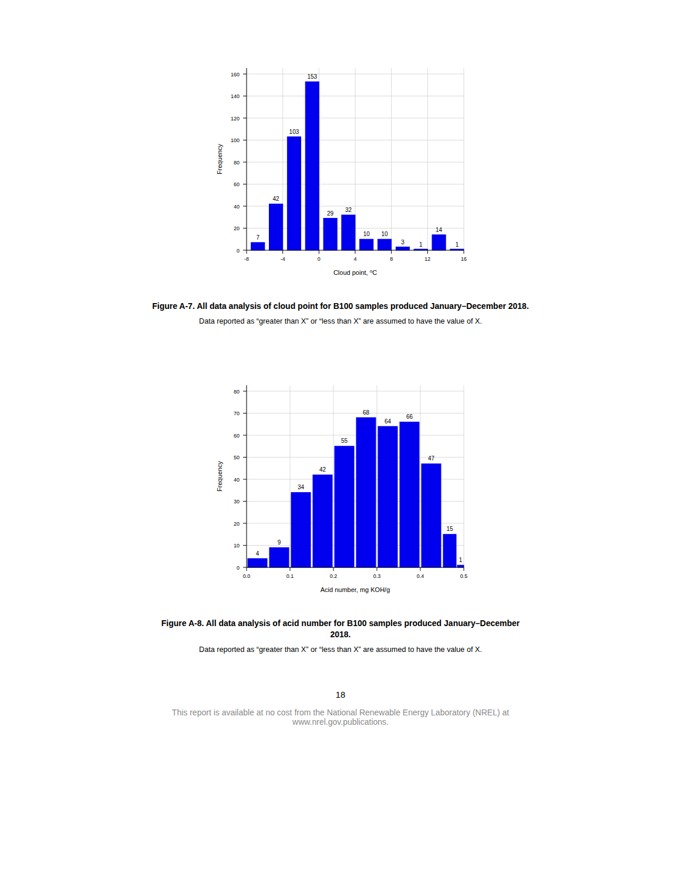7 42 103 153 29 32 10 10 3 1 14 1 0 20 40 60 80 100 120 140 160 -8 -4 0 4 8 12 16 Cloud point, oC Frequency
Figure A-7. All data analysis of cloud point for B100 samples produced January–December 2018.
Data reported as “greater than X” or “less than X” are assumed to have the value of X.
4 9 34 42 55 68 64 66 47 15 1 0 10 20 30 40 50 60 70 80 0.0 0.1 0.2 0.3 0.4 0.5 Acid number, mg KOH/g Frequency
Figure A-8. All data analysis of acid number for B100 samples produced January–December 2018.
Data reported as “greater than X” or “less than X” are assumed to have the value of X.
18
This report is available at no cost from the National Renewable Energy Laboratory (NREL) at www.nrel.gov.publications.